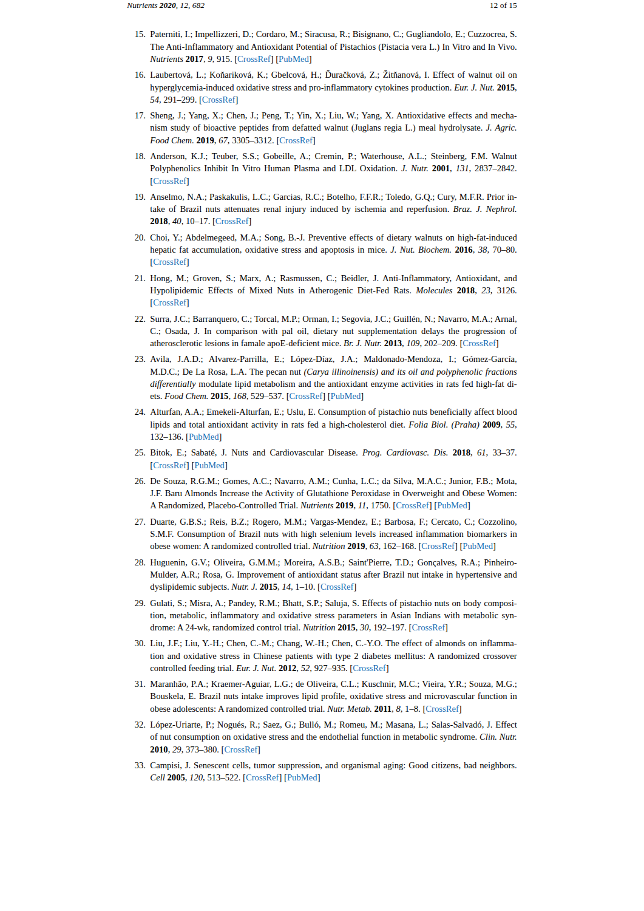Nutrients 2020, 12, 682 12 of 15
15. Paterniti, I.; Impellizzeri, D.; Cordaro, M.; Siracusa, R.; Bisignano, C.; Gugliandolo, E.; Cuzzocrea, S. The Anti-Inflammatory and Antioxidant Potential of Pistachios (Pistacia vera L.) In Vitro and In Vivo. Nutrients 2017, 9, 915. [CrossRef] [PubMed]
16. Laubertová, L.; Koňariková, K.; Gbelcová, H.; Ďuračková, Z.; Žitňanová, I. Effect of walnut oil on hyperglycemia-induced oxidative stress and pro-inflammatory cytokines production. Eur. J. Nut. 2015, 54, 291–299. [CrossRef]
17. Sheng, J.; Yang, X.; Chen, J.; Peng, T.; Yin, X.; Liu, W.; Yang, X. Antioxidative effects and mechanism study of bioactive peptides from defatted walnut (Juglans regia L.) meal hydrolysate. J. Agric. Food Chem. 2019, 67, 3305–3312. [CrossRef]
18. Anderson, K.J.; Teuber, S.S.; Gobeille, A.; Cremin, P.; Waterhouse, A.L.; Steinberg, F.M. Walnut Polyphenolics Inhibit In Vitro Human Plasma and LDL Oxidation. J. Nutr. 2001, 131, 2837–2842. [CrossRef]
19. Anselmo, N.A.; Paskakulis, L.C.; Garcias, R.C.; Botelho, F.F.R.; Toledo, G.Q.; Cury, M.F.R. Prior intake of Brazil nuts attenuates renal injury induced by ischemia and reperfusion. Braz. J. Nephrol. 2018, 40, 10–17. [CrossRef]
20. Choi, Y.; Abdelmegeed, M.A.; Song, B.-J. Preventive effects of dietary walnuts on high-fat-induced hepatic fat accumulation, oxidative stress and apoptosis in mice. J. Nut. Biochem. 2016, 38, 70–80. [CrossRef]
21. Hong, M.; Groven, S.; Marx, A.; Rasmussen, C.; Beidler, J. Anti-Inflammatory, Antioxidant, and Hypolipidemic Effects of Mixed Nuts in Atherogenic Diet-Fed Rats. Molecules 2018, 23, 3126. [CrossRef]
22. Surra, J.C.; Barranquero, C.; Torcal, M.P.; Orman, I.; Segovia, J.C.; Guillén, N.; Navarro, M.A.; Arnal, C.; Osada, J. In comparison with pal oil, dietary nut supplementation delays the progression of atherosclerotic lesions in famale apoE-deficient mice. Br. J. Nutr. 2013, 109, 202–209. [CrossRef]
23. Avila, J.A.D.; Alvarez-Parrilla, E.; López-Díaz, J.A.; Maldonado-Mendoza, I.; Gómez-García, M.D.C.; De La Rosa, L.A. The pecan nut (Carya illinoinensis) and its oil and polyphenolic fractions differentially modulate lipid metabolism and the antioxidant enzyme activities in rats fed high-fat diets. Food Chem. 2015, 168, 529–537. [CrossRef] [PubMed]
24. Alturfan, A.A.; Emekeli-Alturfan, E.; Uslu, E. Consumption of pistachio nuts beneficially affect blood lipids and total antioxidant activity in rats fed a high-cholesterol diet. Folia Biol. (Praha) 2009, 55, 132–136. [PubMed]
25. Bitok, E.; Sabaté, J. Nuts and Cardiovascular Disease. Prog. Cardiovasc. Dis. 2018, 61, 33–37. [CrossRef] [PubMed]
26. De Souza, R.G.M.; Gomes, A.C.; Navarro, A.M.; Cunha, L.C.; da Silva, M.A.C.; Junior, F.B.; Mota, J.F. Baru Almonds Increase the Activity of Glutathione Peroxidase in Overweight and Obese Women: A Randomized, Placebo-Controlled Trial. Nutrients 2019, 11, 1750. [CrossRef] [PubMed]
27. Duarte, G.B.S.; Reis, B.Z.; Rogero, M.M.; Vargas-Mendez, E.; Barbosa, F.; Cercato, C.; Cozzolino, S.M.F. Consumption of Brazil nuts with high selenium levels increased inflammation biomarkers in obese women: A randomized controlled trial. Nutrition 2019, 63, 162–168. [CrossRef] [PubMed]
28. Huguenin, G.V.; Oliveira, G.M.M.; Moreira, A.S.B.; Saint'Pierre, T.D.; Gonçalves, R.A.; Pinheiro-Mulder, A.R.; Rosa, G. Improvement of antioxidant status after Brazil nut intake in hypertensive and dyslipidemic subjects. Nutr. J. 2015, 14, 1–10. [CrossRef]
29. Gulati, S.; Misra, A.; Pandey, R.M.; Bhatt, S.P.; Saluja, S. Effects of pistachio nuts on body composition, metabolic, inflammatory and oxidative stress parameters in Asian Indians with metabolic syndrome: A 24-wk, randomized control trial. Nutrition 2015, 30, 192–197. [CrossRef]
30. Liu, J.F.; Liu, Y.-H.; Chen, C.-M.; Chang, W.-H.; Chen, C.-Y.O. The effect of almonds on inflammation and oxidative stress in Chinese patients with type 2 diabetes mellitus: A randomized crossover controlled feeding trial. Eur. J. Nut. 2012, 52, 927–935. [CrossRef]
31. Maranhão, P.A.; Kraemer-Aguiar, L.G.; de Oliveira, C.L.; Kuschnir, M.C.; Vieira, Y.R.; Souza, M.G.; Bouskela, E. Brazil nuts intake improves lipid profile, oxidative stress and microvascular function in obese adolescents: A randomized controlled trial. Nutr. Metab. 2011, 8, 1–8. [CrossRef]
32. López-Uriarte, P.; Nogués, R.; Saez, G.; Bulló, M.; Romeu, M.; Masana, L.; Salas-Salvadó, J. Effect of nut consumption on oxidative stress and the endothelial function in metabolic syndrome. Clin. Nutr. 2010, 29, 373–380. [CrossRef]
33. Campisi, J. Senescent cells, tumor suppression, and organismal aging: Good citizens, bad neighbors. Cell 2005, 120, 513–522. [CrossRef] [PubMed]